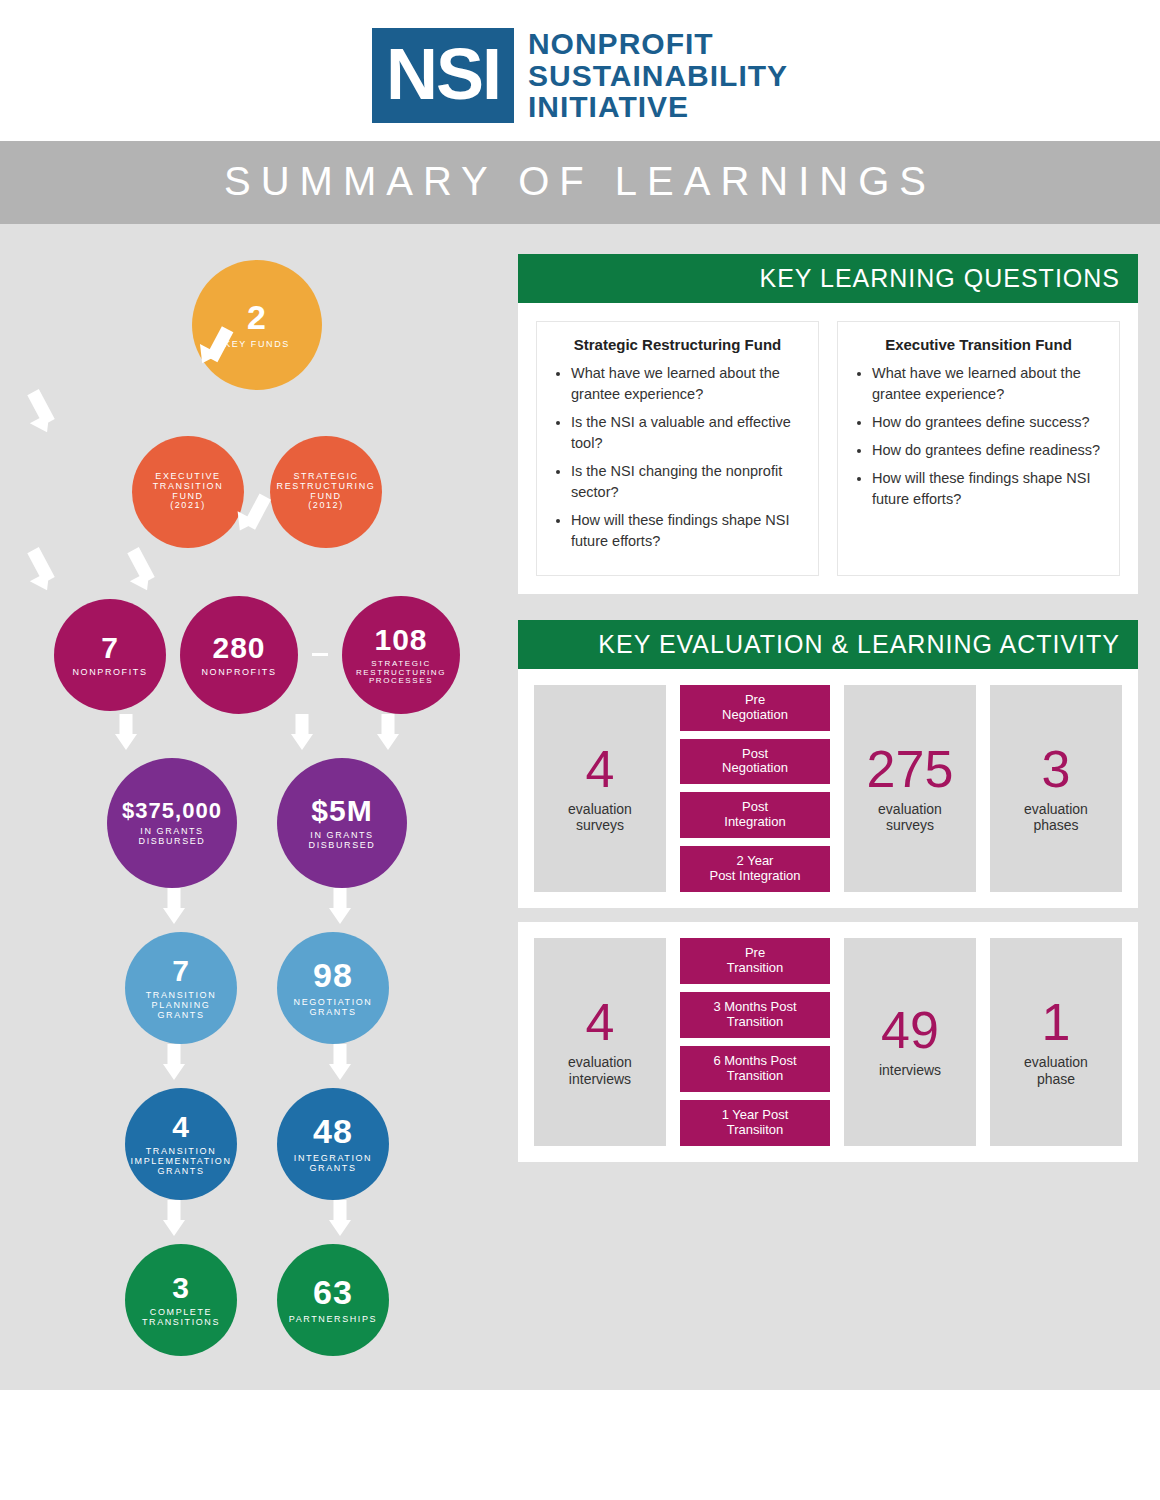NSI
NONPROFIT SUSTAINABILITY INITIATIVE
SUMMARY OF LEARNINGS
2 KEY FUNDS
EXECUTIVE
TRANSITION
FUND
(2021)
STRATEGIC
RESTRUCTURING
FUND
(2012)
7 NONPROFITS
280 NONPROFITS
108 STRATEGIC
RESTRUCTURING
PROCESSES
$375,000 IN GRANTS
DISBURSED
$5M IN GRANTS
DISBURSED
7 TRANSITION
PLANNING
GRANTS
98 NEGOTIATION
GRANTS
4 TRANSITION
IMPLEMENTATION
GRANTS
48 INTEGRATION
GRANTS
3 COMPLETE
TRANSITIONS
63 PARTNERSHIPS
KEY LEARNING QUESTIONS
Strategic Restructuring Fund
What have we learned about the grantee experience?
Is the NSI a valuable and effective tool?
Is the NSI changing the nonprofit sector?
How will these findings shape NSI future efforts?
Executive Transition Fund
What have we learned about the grantee experience?
How do grantees define success?
How do grantees define readiness?
How will these findings shape NSI future efforts?
KEY EVALUATION & LEARNING ACTIVITY
4 evaluation
surveys
Pre
Negotiation
Post
Negotiation
Post
Integration
2 Year
Post Integration
275 evaluation
surveys
3 evaluation
phases
4 evaluation
interviews
Pre
Transition
3 Months Post
Transition
6 Months Post
Transition
1 Year Post
Transiiton
49 interviews
1 evaluation
phase